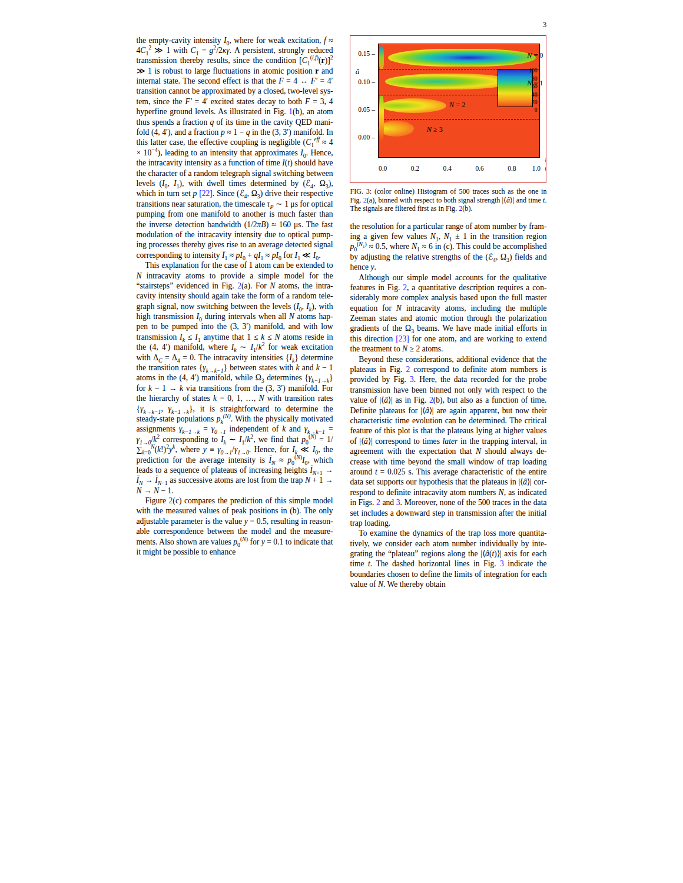3
the empty-cavity intensity I0, where for weak excitation, f ≈ 4C12 ≫ 1 with C1 = g2/2κγ. A persistent, strongly reduced transmission thereby results, since the condition [C1(i,f)(r)]2 ≫ 1 is robust to large fluctuations in atomic position r and internal state. The second effect is that the F = 4 ↔ F′ = 4′ transition cannot be approximated by a closed, two-level system, since the F′ = 4′ excited states decay to both F = 3, 4 hyperfine ground levels. As illustrated in Fig. 1(b), an atom thus spends a fraction q of its time in the cavity QED manifold (4, 4′), and a fraction p ≈ 1 − q in the (3, 3′) manifold. In this latter case, the effective coupling is negligible (C1eff ≈ 4 × 10−4), leading to an intensity that approximates I0. Hence, the intracavity intensity as a function of time I(t) should have the character of a random telegraph signal switching between levels (I0, I1), with dwell times determined by (ℰ4, Ω3), which in turn set p [22]. Since (ℰ4, Ω3) drive their respective transitions near saturation, the timescale τP ∼ 1 μs for optical pumping from one manifold to another is much faster than the inverse detection bandwidth (1/2πB) ≈ 160 μs. The fast modulation of the intracavity intensity due to optical pumping processes thereby gives rise to an average detected signal corresponding to intensity Ī1 ≈ pI0 + qI1 ≈ pI0 for I1 ≪ I0.
This explanation for the case of 1 atom can be extended to N intracavity atoms to provide a simple model for the “stairsteps” evidenced in Fig. 2(a). For N atoms, the intracavity intensity should again take the form of a random telegraph signal, now switching between the levels (I0, Ik), with high transmission I0 during intervals when all N atoms happen to be pumped into the (3, 3′) manifold, and with low transmission Ik ≤ I1 anytime that 1 ≤ k ≤ N atoms reside in the (4, 4′) manifold, where Ik ∼ I1/k2 for weak excitation with ΔC = Δ4 = 0. The intracavity intensities {Ik} determine the transition rates {γk→k−1} between states with k and k − 1 atoms in the (4, 4′) manifold, while Ω3 determines {γk−1→k} for k − 1 → k via transitions from the (3, 3′) manifold. For the hierarchy of states k = 0, 1, …, N with transition rates {γk→k−1, γk−1→k}, it is straightforward to determine the steady-state populations pk(N). With the physically motivated assignments γk−1→k = γ0→1 independent of k and γk→k−1 = γ1→0/k2 corresponding to Ik ∼ I1/k2, we find that p0(N) = 1/∑k=0N(k!)2yk, where y ≡ γ0→1/γ1→0. Hence, for Ik ≪ I0, the prediction for the average intensity is ĪN ≈ p0(N)I0, which leads to a sequence of plateaus of increasing heights ĪN+1 → ĪN → ĪN−1 as successive atoms are lost from the trap N + 1 → N → N − 1.
Figure 2(c) compares the prediction of this simple model with the measured values of peak positions in (b). The only adjustable parameter is the value y = 0.5, resulting in reasonable correspondence between the model and the measurements. Also shown are values p0(N) for y = 0.1 to indicate that it might be possible to enhance
0.15 –
0.10 –
0.05 –
0.00 –
â
N = 2
N ≥ 3
100
80
60
40
20
0
N = 0
N = 1
0.0
0.2
0.4
0.6
0.8
1.0
t (s)
FIG. 3: (color online) Histogram of 500 traces such as the one in Fig. 2(a), binned with respect to both signal strength |⟨â⟩| and time t. The signals are filtered first as in Fig. 2(b).
the resolution for a particular range of atom number by framing a given few values N1, N1 ± 1 in the transition region p0(N1) ≈ 0.5, where N1 ≈ 6 in (c). This could be accomplished by adjusting the relative strengths of the (ℰ4, Ω3) fields and hence y.
Although our simple model accounts for the qualitative features in Fig. 2, a quantitative description requires a considerably more complex analysis based upon the full master equation for N intracavity atoms, including the multiple Zeeman states and atomic motion through the polarization gradients of the Ω3 beams. We have made initial efforts in this direction [23] for one atom, and are working to extend the treatment to N ≥ 2 atoms.
Beyond these considerations, additional evidence that the plateaus in Fig. 2 correspond to definite atom numbers is provided by Fig. 3. Here, the data recorded for the probe transmission have been binned not only with respect to the value of |⟨â⟩| as in Fig. 2(b), but also as a function of time. Definite plateaus for |⟨â⟩| are again apparent, but now their characteristic time evolution can be determined. The critical feature of this plot is that the plateaus lying at higher values of |⟨â⟩| correspond to times later in the trapping interval, in agreement with the expectation that N should always decrease with time beyond the small window of trap loading around t = 0.025 s. This average characteristic of the entire data set supports our hypothesis that the plateaus in |⟨â⟩| correspond to definite intracavity atom numbers N, as indicated in Figs. 2 and 3. Moreover, none of the 500 traces in the data set includes a downward step in transmission after the initial trap loading.
To examine the dynamics of the trap loss more quantitatively, we consider each atom number individually by integrating the “plateau” regions along the |⟨â(t)⟩| axis for each time t. The dashed horizontal lines in Fig. 3 indicate the boundaries chosen to define the limits of integration for each value of N. We thereby obtain